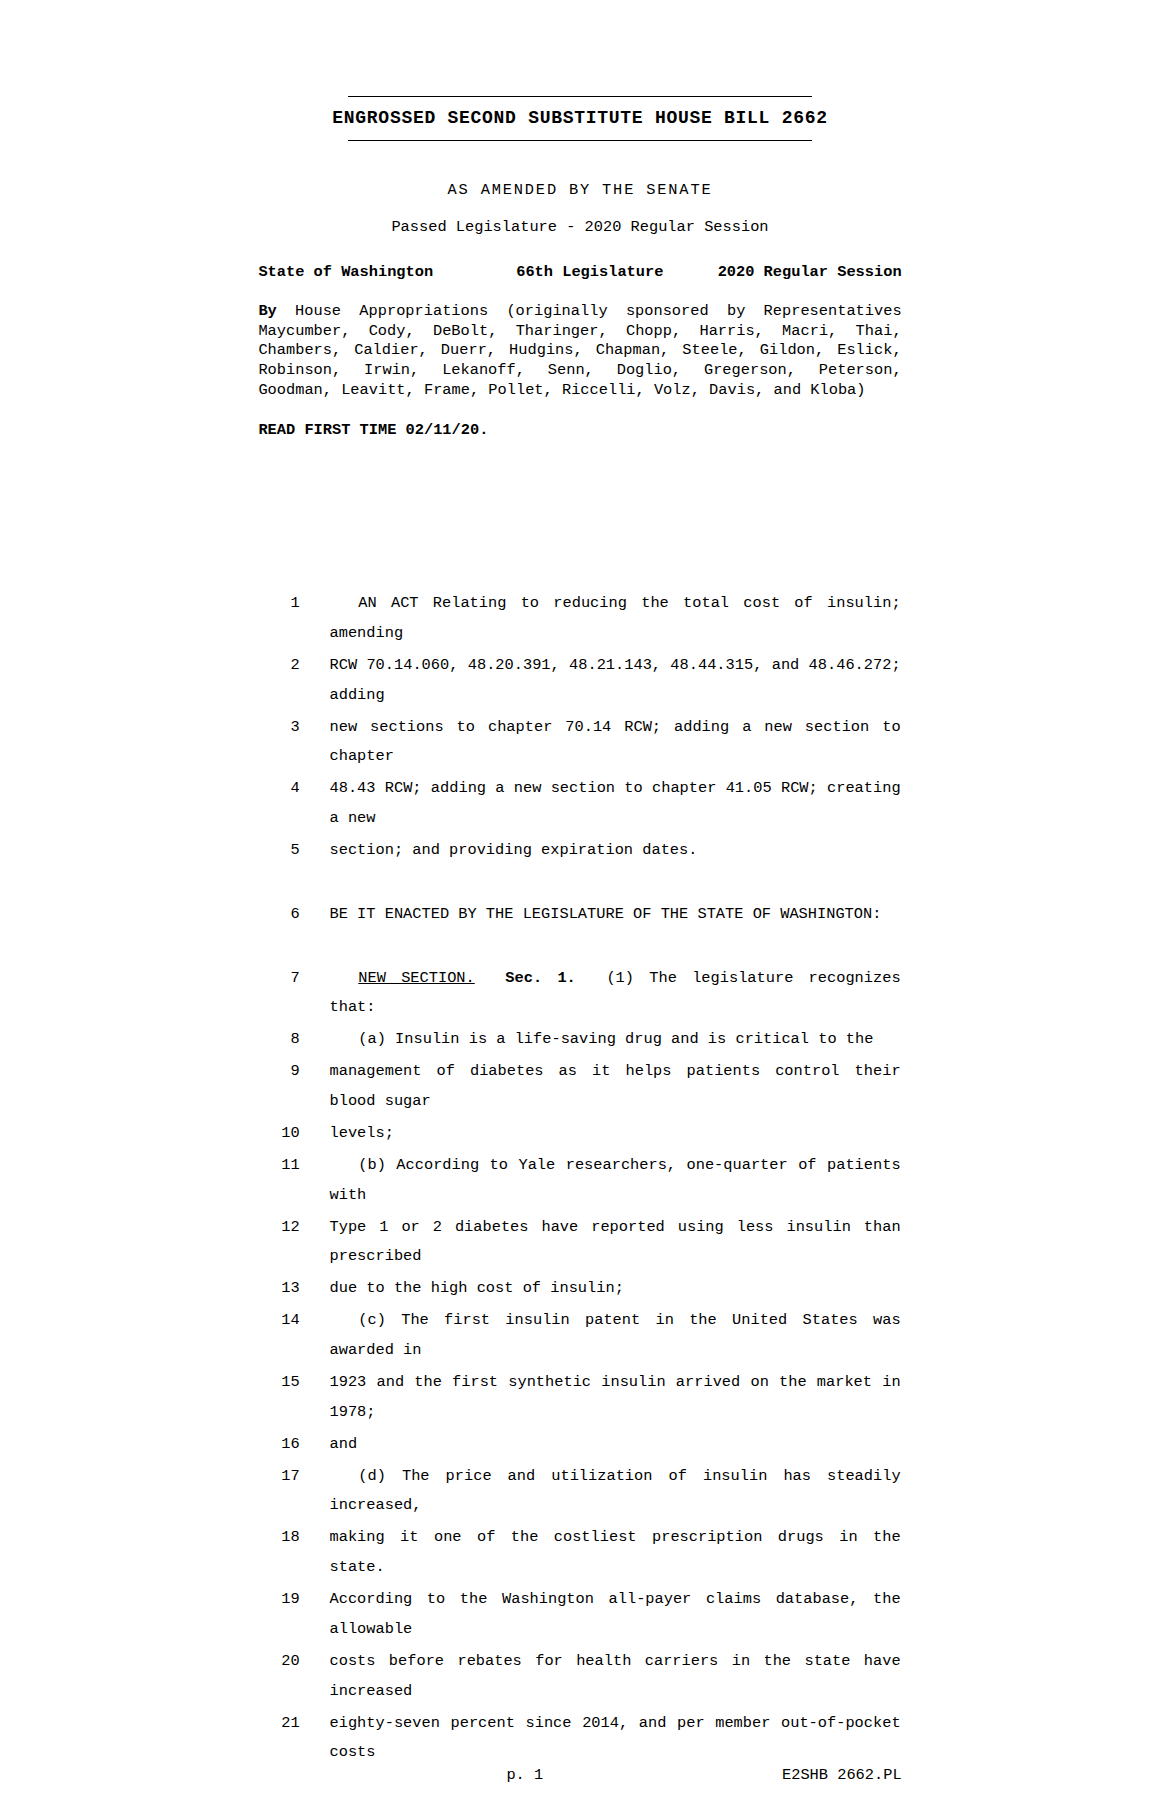ENGROSSED SECOND SUBSTITUTE HOUSE BILL 2662
AS AMENDED BY THE SENATE
Passed Legislature - 2020 Regular Session
State of Washington 66th Legislature 2020 Regular Session
By House Appropriations (originally sponsored by Representatives Maycumber, Cody, DeBolt, Tharinger, Chopp, Harris, Macri, Thai, Chambers, Caldier, Duerr, Hudgins, Chapman, Steele, Gildon, Eslick, Robinson, Irwin, Lekanoff, Senn, Doglio, Gregerson, Peterson, Goodman, Leavitt, Frame, Pollet, Riccelli, Volz, Davis, and Kloba)
READ FIRST TIME 02/11/20.
| 1 | AN ACT Relating to reducing the total cost of insulin; amending |
| 2 | RCW 70.14.060, 48.20.391, 48.21.143, 48.44.315, and 48.46.272; adding |
| 3 | new sections to chapter 70.14 RCW; adding a new section to chapter |
| 4 | 48.43 RCW; adding a new section to chapter 41.05 RCW; creating a new |
| 5 | section; and providing expiration dates. |
| 6 | BE IT ENACTED BY THE LEGISLATURE OF THE STATE OF WASHINGTON: |
| 7 | NEW SECTION. Sec. 1. (1) The legislature recognizes that: |
| 8 | (a) Insulin is a life-saving drug and is critical to the |
| 9 | management of diabetes as it helps patients control their blood sugar |
| 10 | levels; |
| 11 | (b) According to Yale researchers, one-quarter of patients with |
| 12 | Type 1 or 2 diabetes have reported using less insulin than prescribed |
| 13 | due to the high cost of insulin; |
| 14 | (c) The first insulin patent in the United States was awarded in |
| 15 | 1923 and the first synthetic insulin arrived on the market in 1978; |
| 16 | and |
| 17 | (d) The price and utilization of insulin has steadily increased, |
| 18 | making it one of the costliest prescription drugs in the state. |
| 19 | According to the Washington all-payer claims database, the allowable |
| 20 | costs before rebates for health carriers in the state have increased |
| 21 | eighty-seven percent since 2014, and per member out-of-pocket costs |
p. 1 E2SHB 2662.PL